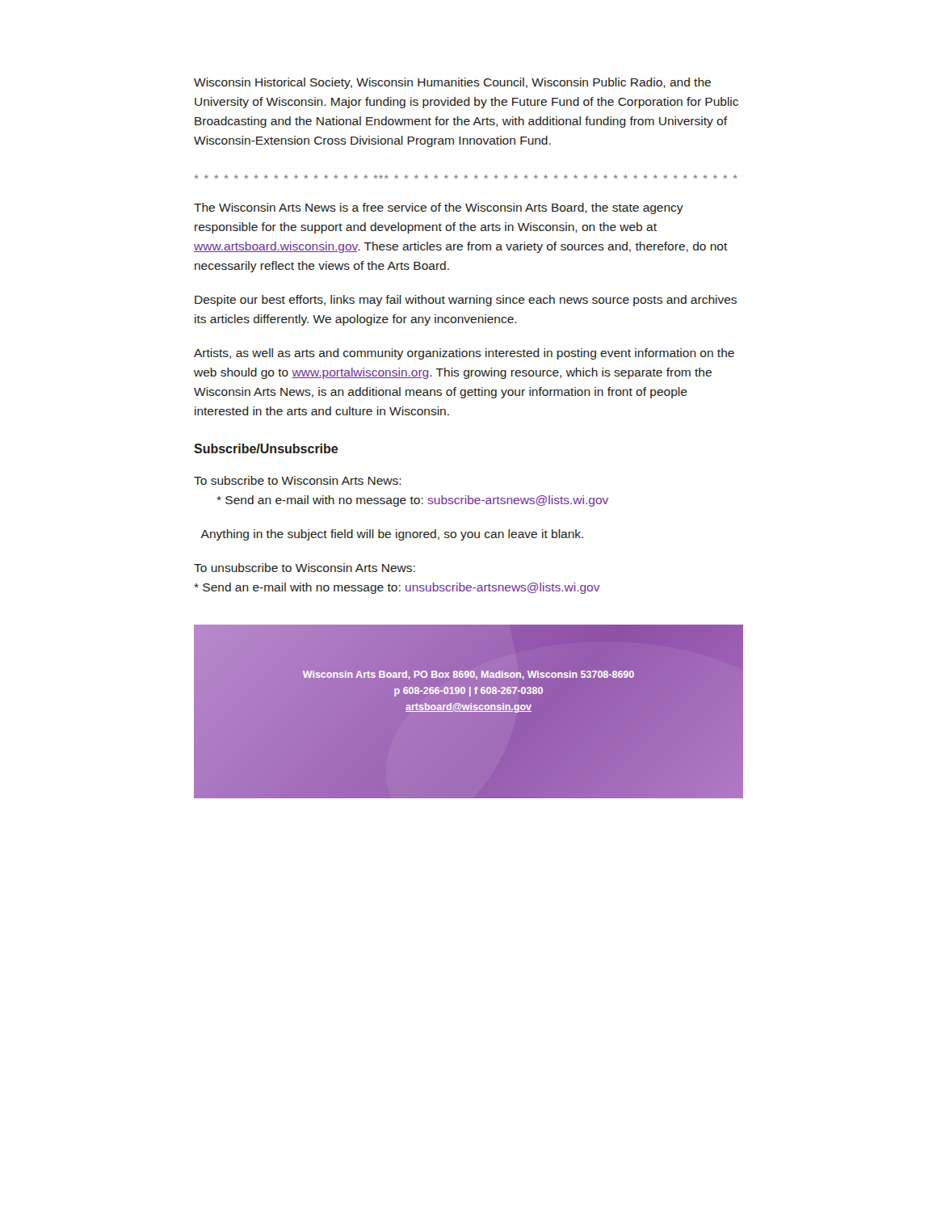Wisconsin Historical Society, Wisconsin Humanities Council, Wisconsin Public Radio, and the University of Wisconsin. Major funding is provided by the Future Fund of the Corporation for Public Broadcasting and the National Endowment for the Arts, with additional funding from University of Wisconsin-Extension Cross Divisional Program Innovation Fund.
* * * * * * * * * * * * * * * * * * *** * * * * * * * * * * * * * * * * * * * * * * * * * * * * * * * * * * * * * * * * * *
The Wisconsin Arts News is a free service of the Wisconsin Arts Board, the state agency responsible for the support and development of the arts in Wisconsin, on the web at www.artsboard.wisconsin.gov. These articles are from a variety of sources and, therefore, do not necessarily reflect the views of the Arts Board.
Despite our best efforts, links may fail without warning since each news source posts and archives its articles differently. We apologize for any inconvenience.
Artists, as well as arts and community organizations interested in posting event information on the web should go to www.portalwisconsin.org. This growing resource, which is separate from the Wisconsin Arts News, is an additional means of getting your information in front of people interested in the arts and culture in Wisconsin.
Subscribe/Unsubscribe
To subscribe to Wisconsin Arts News:
* Send an e-mail with no message to: subscribe-artsnews@lists.wi.gov
Anything in the subject field will be ignored, so you can leave it blank.
To unsubscribe to Wisconsin Arts News:
* Send an e-mail with no message to: unsubscribe-artsnews@lists.wi.gov
Wisconsin Arts Board, PO Box 8690, Madison, Wisconsin 53708-8690
p 608-266-0190 | f 608-267-0380
artsboard@wisconsin.gov